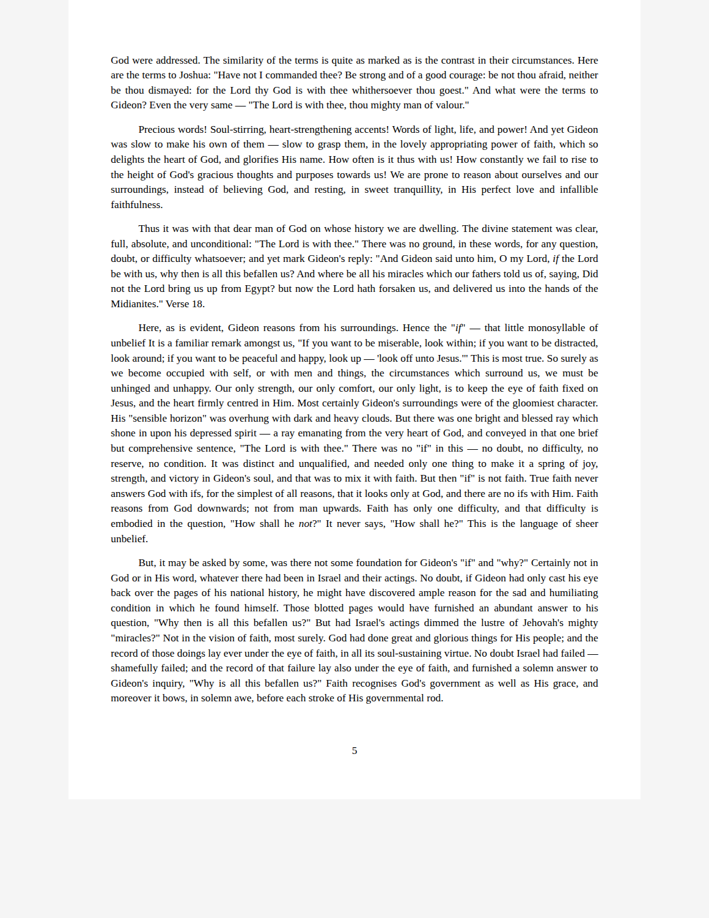God were addressed. The similarity of the terms is quite as marked as is the contrast in their circumstances. Here are the terms to Joshua: "Have not I commanded thee? Be strong and of a good courage: be not thou afraid, neither be thou dismayed: for the Lord thy God is with thee whithersoever thou goest." And what were the terms to Gideon? Even the very same — "The Lord is with thee, thou mighty man of valour."
Precious words! Soul-stirring, heart-strengthening accents! Words of light, life, and power! And yet Gideon was slow to make his own of them — slow to grasp them, in the lovely appropriating power of faith, which so delights the heart of God, and glorifies His name. How often is it thus with us! How constantly we fail to rise to the height of God's gracious thoughts and purposes towards us! We are prone to reason about ourselves and our surroundings, instead of believing God, and resting, in sweet tranquillity, in His perfect love and infallible faithfulness.
Thus it was with that dear man of God on whose history we are dwelling. The divine statement was clear, full, absolute, and unconditional: "The Lord is with thee." There was no ground, in these words, for any question, doubt, or difficulty whatsoever; and yet mark Gideon's reply: "And Gideon said unto him, O my Lord, if the Lord be with us, why then is all this befallen us? And where be all his miracles which our fathers told us of, saying, Did not the Lord bring us up from Egypt? but now the Lord hath forsaken us, and delivered us into the hands of the Midianites." Verse 18.
Here, as is evident, Gideon reasons from his surroundings. Hence the "if" — that little monosyllable of unbelief It is a familiar remark amongst us, "If you want to be miserable, look within; if you want to be distracted, look around; if you want to be peaceful and happy, look up — 'look off unto Jesus.'" This is most true. So surely as we become occupied with self, or with men and things, the circumstances which surround us, we must be unhinged and unhappy. Our only strength, our only comfort, our only light, is to keep the eye of faith fixed on Jesus, and the heart firmly centred in Him. Most certainly Gideon's surroundings were of the gloomiest character. His "sensible horizon" was overhung with dark and heavy clouds. But there was one bright and blessed ray which shone in upon his depressed spirit — a ray emanating from the very heart of God, and conveyed in that one brief but comprehensive sentence, "The Lord is with thee." There was no "if" in this — no doubt, no difficulty, no reserve, no condition. It was distinct and unqualified, and needed only one thing to make it a spring of joy, strength, and victory in Gideon's soul, and that was to mix it with faith. But then "if" is not faith. True faith never answers God with ifs, for the simplest of all reasons, that it looks only at God, and there are no ifs with Him. Faith reasons from God downwards; not from man upwards. Faith has only one difficulty, and that difficulty is embodied in the question, "How shall he not?" It never says, "How shall he?" This is the language of sheer unbelief.
But, it may be asked by some, was there not some foundation for Gideon's "if" and "why?" Certainly not in God or in His word, whatever there had been in Israel and their actings. No doubt, if Gideon had only cast his eye back over the pages of his national history, he might have discovered ample reason for the sad and humiliating condition in which he found himself. Those blotted pages would have furnished an abundant answer to his question, "Why then is all this befallen us?" But had Israel's actings dimmed the lustre of Jehovah's mighty "miracles?" Not in the vision of faith, most surely. God had done great and glorious things for His people; and the record of those doings lay ever under the eye of faith, in all its soul-sustaining virtue. No doubt Israel had failed — shamefully failed; and the record of that failure lay also under the eye of faith, and furnished a solemn answer to Gideon's inquiry, "Why is all this befallen us?" Faith recognises God's government as well as His grace, and moreover it bows, in solemn awe, before each stroke of His governmental rod.
5